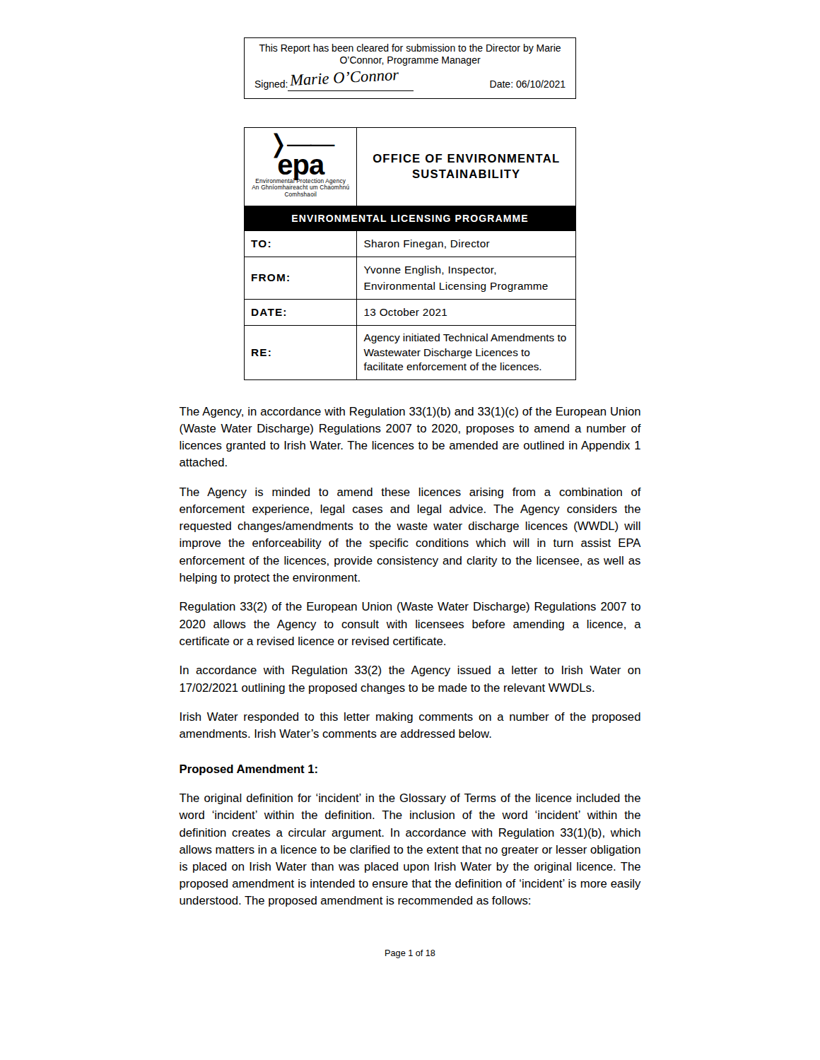This Report has been cleared for submission to the Director by Marie O’Connor, Programme Manager
Signed: Marie O’Connor Date: 06/10/2021
| ❭—— epa Environmental Protection Agency An Ghníomhaireacht um Chaomhnú Comhshaoil | OFFICE OF ENVIRONMENTAL SUSTAINABILITY |
| ENVIRONMENTAL LICENSING PROGRAMME |
| TO: | Sharon Finegan, Director |
| FROM: | Yvonne English, Inspector, Environmental Licensing Programme |
| DATE: | 13 October 2021 |
| RE: | Agency initiated Technical Amendments to Wastewater Discharge Licences to facilitate enforcement of the licences. |
The Agency, in accordance with Regulation 33(1)(b) and 33(1)(c) of the European Union (Waste Water Discharge) Regulations 2007 to 2020, proposes to amend a number of licences granted to Irish Water. The licences to be amended are outlined in Appendix 1 attached.
The Agency is minded to amend these licences arising from a combination of enforcement experience, legal cases and legal advice. The Agency considers the requested changes/amendments to the waste water discharge licences (WWDL) will improve the enforceability of the specific conditions which will in turn assist EPA enforcement of the licences, provide consistency and clarity to the licensee, as well as helping to protect the environment.
Regulation 33(2) of the European Union (Waste Water Discharge) Regulations 2007 to 2020 allows the Agency to consult with licensees before amending a licence, a certificate or a revised licence or revised certificate.
In accordance with Regulation 33(2) the Agency issued a letter to Irish Water on 17/02/2021 outlining the proposed changes to be made to the relevant WWDLs.
Irish Water responded to this letter making comments on a number of the proposed amendments. Irish Water’s comments are addressed below.
Proposed Amendment 1:
The original definition for ‘incident’ in the Glossary of Terms of the licence included the word ‘incident’ within the definition. The inclusion of the word ‘incident’ within the definition creates a circular argument. In accordance with Regulation 33(1)(b), which allows matters in a licence to be clarified to the extent that no greater or lesser obligation is placed on Irish Water than was placed upon Irish Water by the original licence. The proposed amendment is intended to ensure that the definition of ‘incident’ is more easily understood. The proposed amendment is recommended as follows:
Page 1 of 18